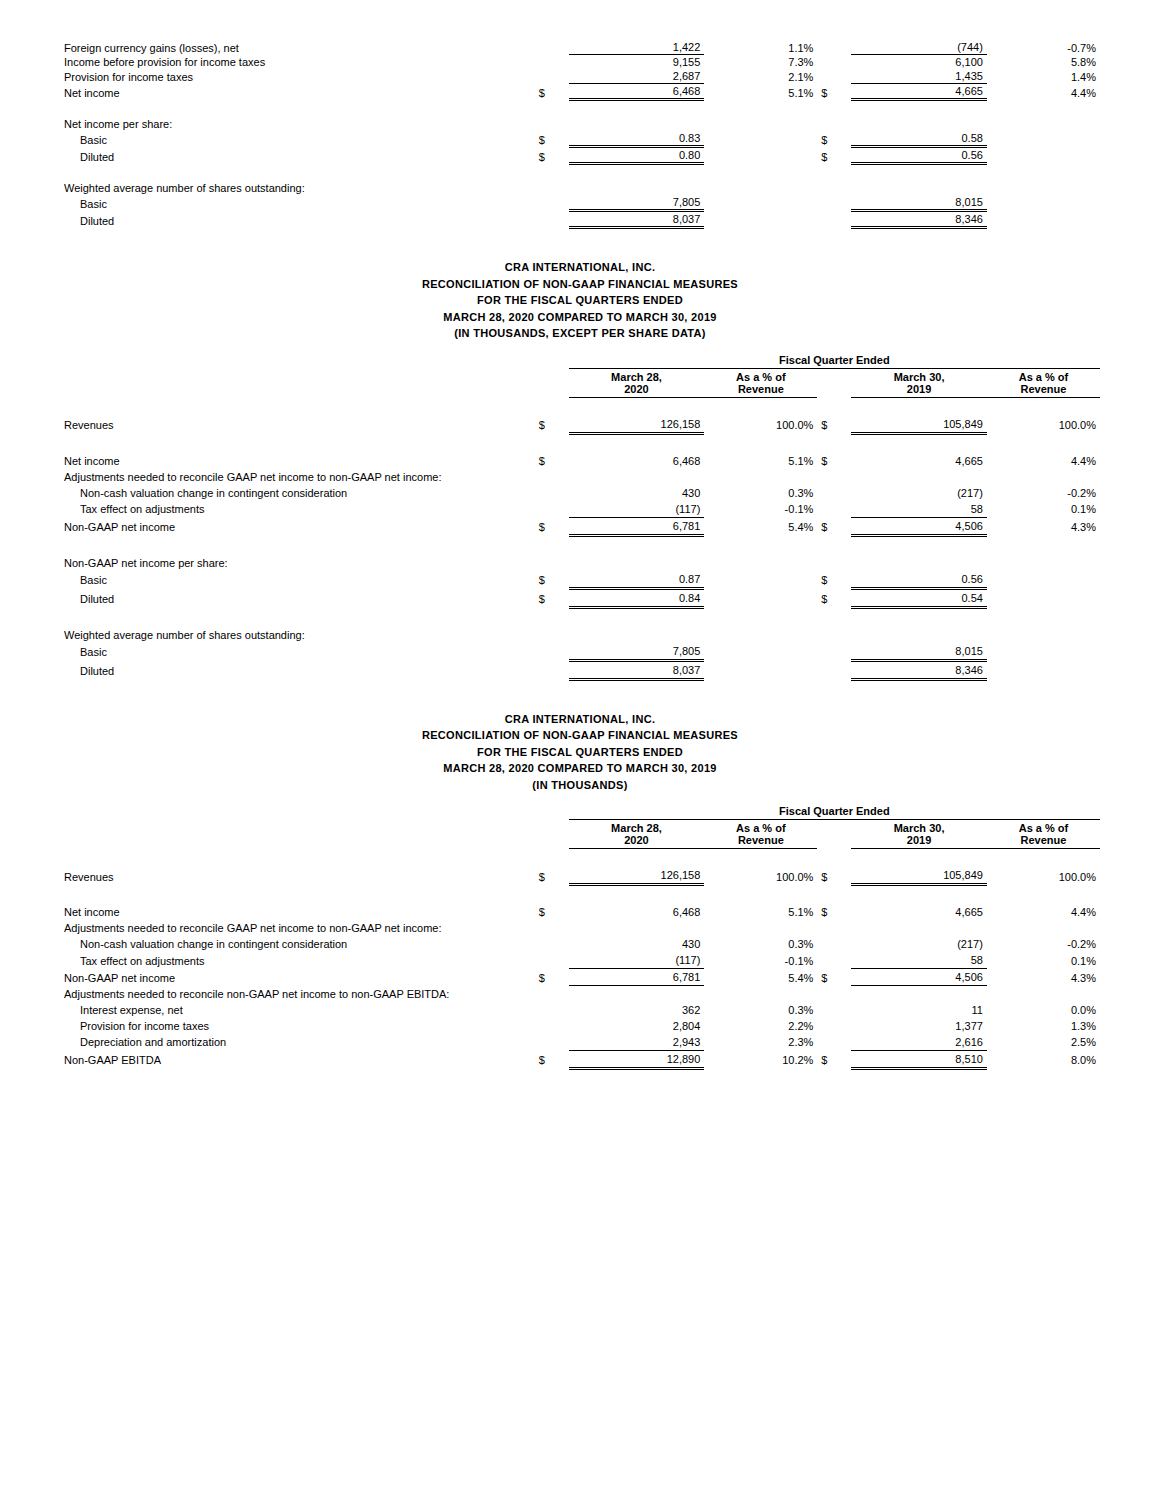| Foreign currency gains (losses), net | | 1,422 | 1.1% | | (744) | -0.7% |
| Income before provision for income taxes | | 9,155 | 7.3% | | 6,100 | 5.8% |
| Provision for income taxes | | 2,687 | 2.1% | | 1,435 | 1.4% |
| Net income | $ | 6,468 | 5.1% | $ | 4,665 | 4.4% |
| Net income per share: | |
| Basic | $ | 0.83 | | $ | 0.58 | |
| Diluted | $ | 0.80 | | $ | 0.56 | |
| Weighted average number of shares outstanding: | |
| Basic | | 7,805 | | | 8,015 | |
| Diluted | | 8,037 | | | 8,346 | |
CRA INTERNATIONAL, INC.
RECONCILIATION OF NON-GAAP FINANCIAL MEASURES
FOR THE FISCAL QUARTERS ENDED
MARCH 28, 2020 COMPARED TO MARCH 30, 2019
(IN THOUSANDS, EXCEPT PER SHARE DATA)
| | | Fiscal Quarter Ended |
| | | March 28, 2020 | As a % of Revenue | | March 30, 2019 | As a % of Revenue |
| Revenues | $ | 126,158 | 100.0% | $ | 105,849 | 100.0% |
| Net income | $ | 6,468 | 5.1% | $ | 4,665 | 4.4% |
| Adjustments needed to reconcile GAAP net income to non-GAAP net income: | |
| Non-cash valuation change in contingent consideration | | 430 | 0.3% | | (217) | -0.2% |
| Tax effect on adjustments | | (117) | -0.1% | | 58 | 0.1% |
| Non-GAAP net income | $ | 6,781 | 5.4% | $ | 4,506 | 4.3% |
| Non-GAAP net income per share: | |
| Basic | $ | 0.87 | | $ | 0.56 | |
| Diluted | $ | 0.84 | | $ | 0.54 | |
| Weighted average number of shares outstanding: | |
| Basic | | 7,805 | | | 8,015 | |
| Diluted | | 8,037 | | | 8,346 | |
CRA INTERNATIONAL, INC.
RECONCILIATION OF NON-GAAP FINANCIAL MEASURES
FOR THE FISCAL QUARTERS ENDED
MARCH 28, 2020 COMPARED TO MARCH 30, 2019
(IN THOUSANDS)
| | | Fiscal Quarter Ended |
| | | March 28, 2020 | As a % of Revenue | | March 30, 2019 | As a % of Revenue |
| Revenues | $ | 126,158 | 100.0% | $ | 105,849 | 100.0% |
| Net income | $ | 6,468 | 5.1% | $ | 4,665 | 4.4% |
| Adjustments needed to reconcile GAAP net income to non-GAAP net income: | |
| Non-cash valuation change in contingent consideration | | 430 | 0.3% | | (217) | -0.2% |
| Tax effect on adjustments | | (117) | -0.1% | | 58 | 0.1% |
| Non-GAAP net income | $ | 6,781 | 5.4% | $ | 4,506 | 4.3% |
| Adjustments needed to reconcile non-GAAP net income to non-GAAP EBITDA: | |
| Interest expense, net | | 362 | 0.3% | | 11 | 0.0% |
| Provision for income taxes | | 2,804 | 2.2% | | 1,377 | 1.3% |
| Depreciation and amortization | | 2,943 | 2.3% | | 2,616 | 2.5% |
| Non-GAAP EBITDA | $ | 12,890 | 10.2% | $ | 8,510 | 8.0% |